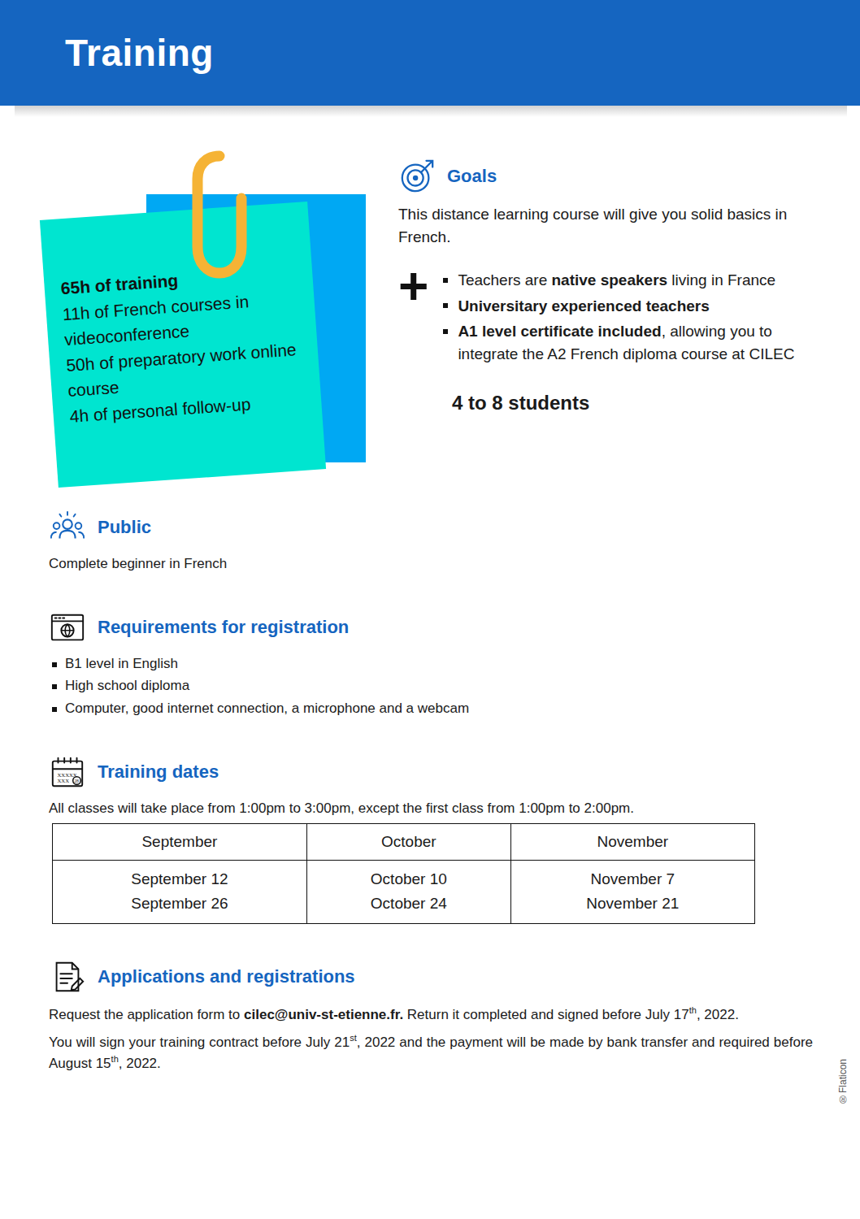Training
65h of training
11h of French courses in videoconference
50h of preparatory work online course
4h of personal follow-up
Goals
This distance learning course will give you solid basics in French.
+
Teachers are native speakers living in France
Universitary experienced teachers
A1 level certificate included, allowing you to integrate the A2 French diploma course at CILEC
4 to 8 students
Public
Complete beginner in French
Requirements for registration
B1 level in English
High school diploma
Computer, good internet connection, a microphone and a webcam
XXXXX XXX 28
Training dates
All classes will take place from 1:00pm to 3:00pm, except the first class from 1:00pm to 2:00pm.
| September | October | November |
| September 12 September 26 | October 10 October 24 | November 7 November 21 |
Applications and registrations
Request the application form to cilec@univ-st-etienne.fr. Return it completed and signed before July 17th, 2022.
You will sign your training contract before July 21st, 2022 and the payment will be made by bank transfer and required before August 15th, 2022.
®Flaticon